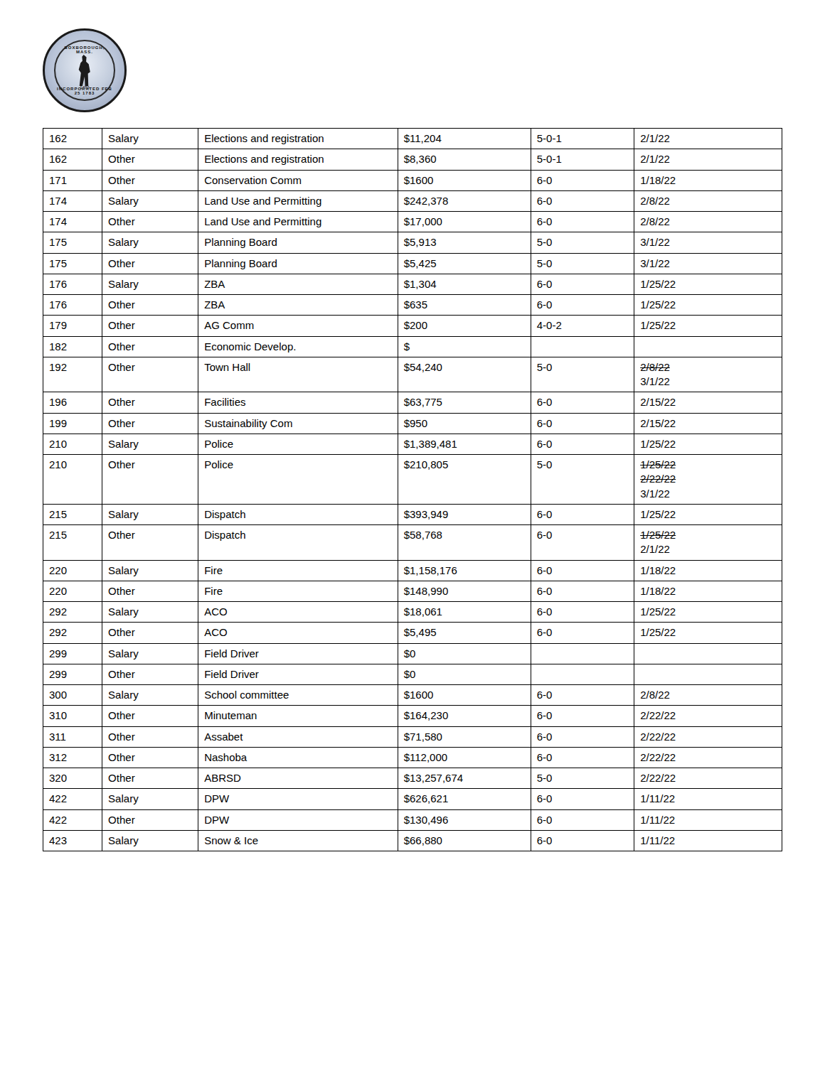BOXBOROUGH, MASS.
1783
INCORPORATED FEB 25 1783
| 162 | Salary | Elections and registration | $11,204 | 5-0-1 | 2/1/22 |
| 162 | Other | Elections and registration | $8,360 | 5-0-1 | 2/1/22 |
| 171 | Other | Conservation Comm | $1600 | 6-0 | 1/18/22 |
| 174 | Salary | Land Use and Permitting | $242,378 | 6-0 | 2/8/22 |
| 174 | Other | Land Use and Permitting | $17,000 | 6-0 | 2/8/22 |
| 175 | Salary | Planning Board | $5,913 | 5-0 | 3/1/22 |
| 175 | Other | Planning Board | $5,425 | 5-0 | 3/1/22 |
| 176 | Salary | ZBA | $1,304 | 6-0 | 1/25/22 |
| 176 | Other | ZBA | $635 | 6-0 | 1/25/22 |
| 179 | Other | AG Comm | $200 | 4-0-2 | 1/25/22 |
| 182 | Other | Economic Develop. | $ | | |
| 192 | Other | Town Hall | $54,240 | 5-0 | 2/8/22 3/1/22 |
| 196 | Other | Facilities | $63,775 | 6-0 | 2/15/22 |
| 199 | Other | Sustainability Com | $950 | 6-0 | 2/15/22 |
| 210 | Salary | Police | $1,389,481 | 6-0 | 1/25/22 |
| 210 | Other | Police | $210,805 | 5-0 | 1/25/22 2/22/22 3/1/22 |
| 215 | Salary | Dispatch | $393,949 | 6-0 | 1/25/22 |
| 215 | Other | Dispatch | $58,768 | 6-0 | 1/25/22 2/1/22 |
| 220 | Salary | Fire | $1,158,176 | 6-0 | 1/18/22 |
| 220 | Other | Fire | $148,990 | 6-0 | 1/18/22 |
| 292 | Salary | ACO | $18,061 | 6-0 | 1/25/22 |
| 292 | Other | ACO | $5,495 | 6-0 | 1/25/22 |
| 299 | Salary | Field Driver | $0 | | |
| 299 | Other | Field Driver | $0 | | |
| 300 | Salary | School committee | $1600 | 6-0 | 2/8/22 |
| 310 | Other | Minuteman | $164,230 | 6-0 | 2/22/22 |
| 311 | Other | Assabet | $71,580 | 6-0 | 2/22/22 |
| 312 | Other | Nashoba | $112,000 | 6-0 | 2/22/22 |
| 320 | Other | ABRSD | $13,257,674 | 5-0 | 2/22/22 |
| 422 | Salary | DPW | $626,621 | 6-0 | 1/11/22 |
| 422 | Other | DPW | $130,496 | 6-0 | 1/11/22 |
| 423 | Salary | Snow & Ice | $66,880 | 6-0 | 1/11/22 |